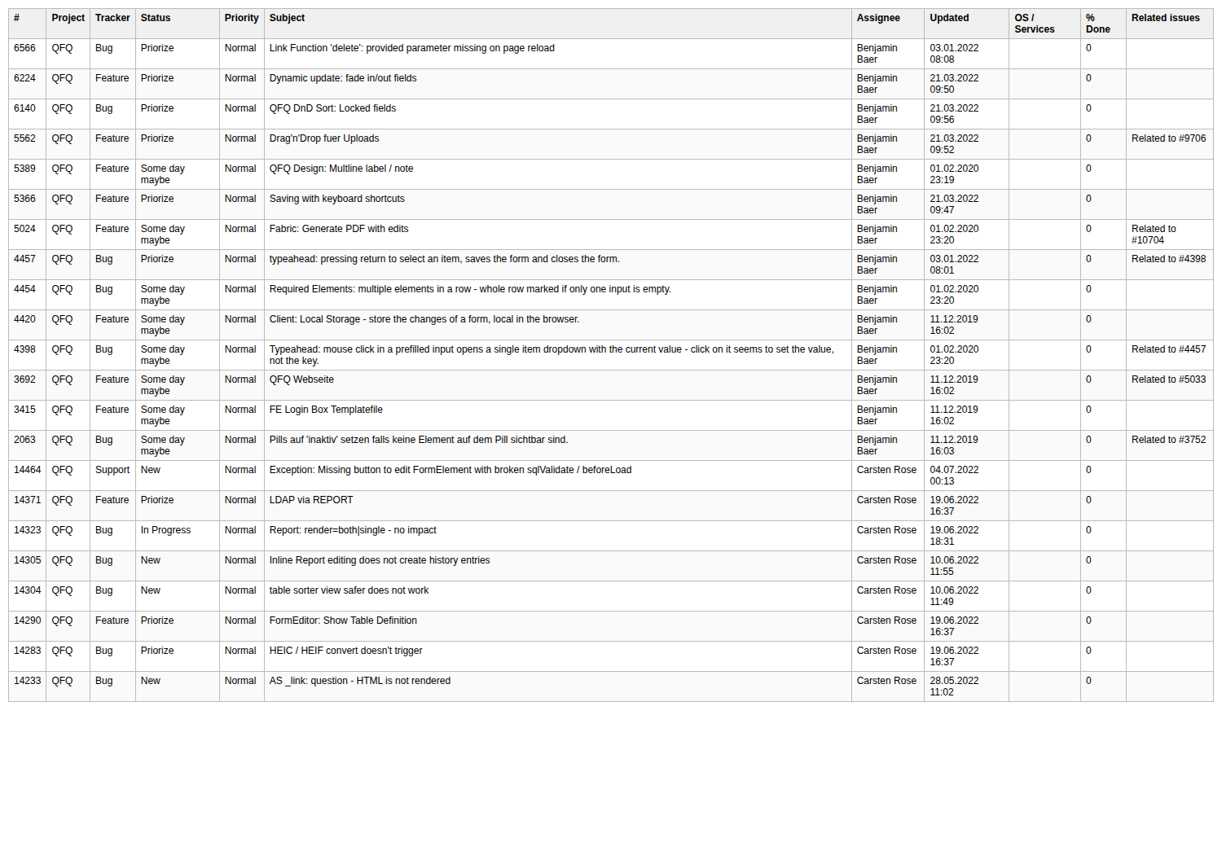| # | Project | Tracker | Status | Priority | Subject | Assignee | Updated | OS / Services | % Done | Related issues |
| --- | --- | --- | --- | --- | --- | --- | --- | --- | --- | --- |
| 6566 | QFQ | Bug | Priorize | Normal | Link Function 'delete': provided parameter missing on page reload | Benjamin Baer | 03.01.2022 08:08 | | 0 | |
| 6224 | QFQ | Feature | Priorize | Normal | Dynamic update: fade in/out fields | Benjamin Baer | 21.03.2022 09:50 | | 0 | |
| 6140 | QFQ | Bug | Priorize | Normal | QFQ DnD Sort: Locked fields | Benjamin Baer | 21.03.2022 09:56 | | 0 | |
| 5562 | QFQ | Feature | Priorize | Normal | Drag'n'Drop fuer Uploads | Benjamin Baer | 21.03.2022 09:52 | | 0 | Related to #9706 |
| 5389 | QFQ | Feature | Some day maybe | Normal | QFQ Design: Multline label / note | Benjamin Baer | 01.02.2020 23:19 | | 0 | |
| 5366 | QFQ | Feature | Priorize | Normal | Saving with keyboard shortcuts | Benjamin Baer | 21.03.2022 09:47 | | 0 | |
| 5024 | QFQ | Feature | Some day maybe | Normal | Fabric: Generate PDF with edits | Benjamin Baer | 01.02.2020 23:20 | | 0 | Related to #10704 |
| 4457 | QFQ | Bug | Priorize | Normal | typeahead: pressing return to select an item, saves the form and closes the form. | Benjamin Baer | 03.01.2022 08:01 | | 0 | Related to #4398 |
| 4454 | QFQ | Bug | Some day maybe | Normal | Required Elements: multiple elements in a row - whole row marked if only one input is empty. | Benjamin Baer | 01.02.2020 23:20 | | 0 | |
| 4420 | QFQ | Feature | Some day maybe | Normal | Client: Local Storage - store the changes of a form, local in the browser. | Benjamin Baer | 11.12.2019 16:02 | | 0 | |
| 4398 | QFQ | Bug | Some day maybe | Normal | Typeahead: mouse click in a prefilled input opens a single item dropdown with the current value - click on it seems to set the value, not the key. | Benjamin Baer | 01.02.2020 23:20 | | 0 | Related to #4457 |
| 3692 | QFQ | Feature | Some day maybe | Normal | QFQ Webseite | Benjamin Baer | 11.12.2019 16:02 | | 0 | Related to #5033 |
| 3415 | QFQ | Feature | Some day maybe | Normal | FE Login Box Templatefile | Benjamin Baer | 11.12.2019 16:02 | | 0 | |
| 2063 | QFQ | Bug | Some day maybe | Normal | Pills auf 'inaktiv' setzen falls keine Element auf dem Pill sichtbar sind. | Benjamin Baer | 11.12.2019 16:03 | | 0 | Related to #3752 |
| 14464 | QFQ | Support | New | Normal | Exception: Missing button to edit FormElement with broken sqlValidate / beforeLoad | Carsten Rose | 04.07.2022 00:13 | | 0 | |
| 14371 | QFQ | Feature | Priorize | Normal | LDAP via REPORT | Carsten Rose | 19.06.2022 16:37 | | 0 | |
| 14323 | QFQ | Bug | In Progress | Normal | Report: render=both/single - no impact | Carsten Rose | 19.06.2022 18:31 | | 0 | |
| 14305 | QFQ | Bug | New | Normal | Inline Report editing does not create history entries | Carsten Rose | 10.06.2022 11:55 | | 0 | |
| 14304 | QFQ | Bug | New | Normal | table sorter view safer does not work | Carsten Rose | 10.06.2022 11:49 | | 0 | |
| 14290 | QFQ | Feature | Priorize | Normal | FormEditor: Show Table Definition | Carsten Rose | 19.06.2022 16:37 | | 0 | |
| 14283 | QFQ | Bug | Priorize | Normal | HEIC / HEIF convert doesn't trigger | Carsten Rose | 19.06.2022 16:37 | | 0 | |
| 14233 | QFQ | Bug | New | Normal | AS _link: question - HTML is not rendered | Carsten Rose | 28.05.2022 11:02 | | 0 | |